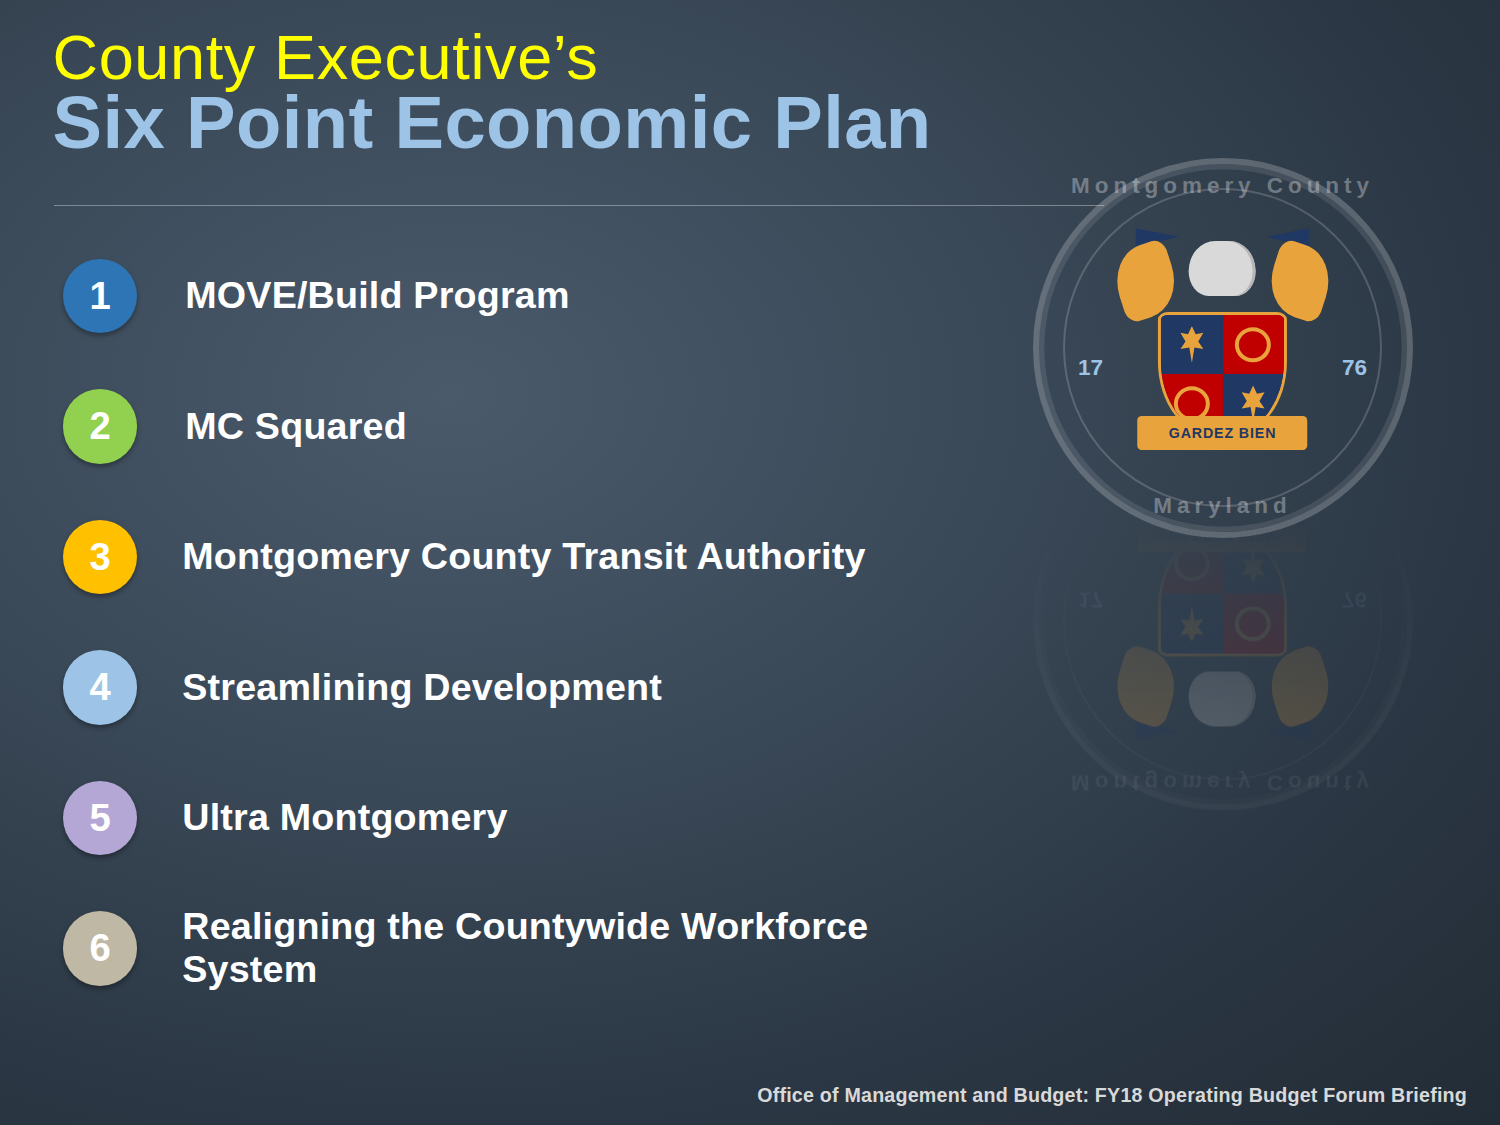County Executive’s
Six Point Economic Plan
Montgomery County
Maryland
17
76
Gardez Bien
Montgomery County
Maryland
17
76
Gardez Bien
1
MOVE/Build Program
2
MC Squared
3
Montgomery County Transit Authority
4
Streamlining Development
5
Ultra Montgomery
6
Realigning the Countywide Workforce System
Office of Management and Budget: FY18 Operating Budget Forum Briefing